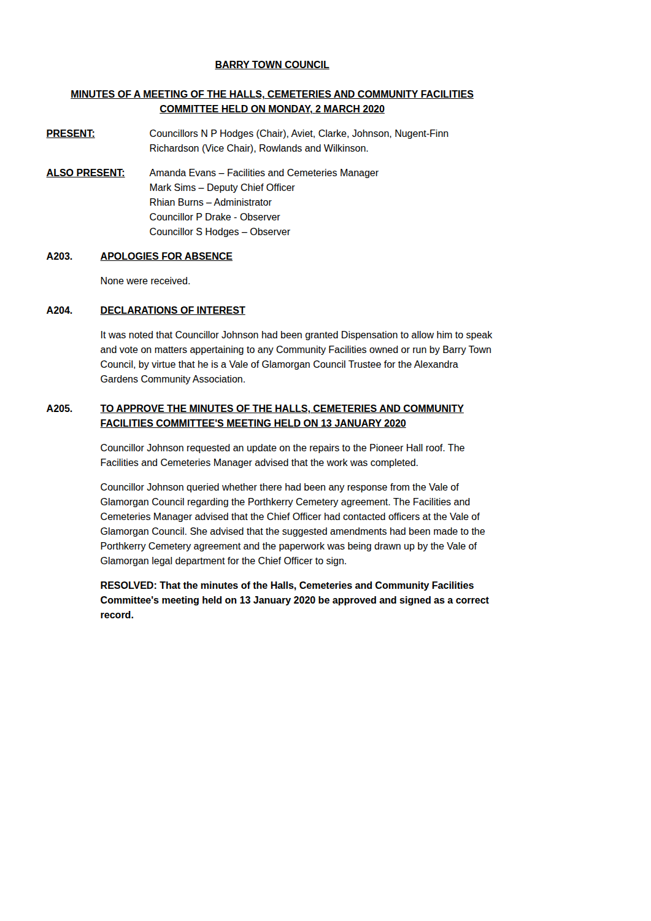Barry Town Council
Minutes of a Meeting of the Halls, Cemeteries and Community Facilities Committee held on Monday, 2 March 2020
PRESENT:
Councillors N P Hodges (Chair), Aviet, Clarke, Johnson, Nugent-Finn Richardson (Vice Chair), Rowlands and Wilkinson.
ALSO PRESENT:
Amanda Evans – Facilities and Cemeteries Manager
Mark Sims – Deputy Chief Officer
Rhian Burns – Administrator
Councillor P Drake - Observer
Councillor S Hodges – Observer
A203.
Apologies for Absence
None were received.
A204.
Declarations of Interest
It was noted that Councillor Johnson had been granted Dispensation to allow him to speak and vote on matters appertaining to any Community Facilities owned or run by Barry Town Council, by virtue that he is a Vale of Glamorgan Council Trustee for the Alexandra Gardens Community Association.
A205.
To Approve the Minutes of the Halls, Cemeteries and Community Facilities Committee's Meeting held on 13 January 2020
Councillor Johnson requested an update on the repairs to the Pioneer Hall roof. The Facilities and Cemeteries Manager advised that the work was completed.
Councillor Johnson queried whether there had been any response from the Vale of Glamorgan Council regarding the Porthkerry Cemetery agreement. The Facilities and Cemeteries Manager advised that the Chief Officer had contacted officers at the Vale of Glamorgan Council. She advised that the suggested amendments had been made to the Porthkerry Cemetery agreement and the paperwork was being drawn up by the Vale of Glamorgan legal department for the Chief Officer to sign.
RESOLVED: That the minutes of the Halls, Cemeteries and Community Facilities Committee's meeting held on 13 January 2020 be approved and signed as a correct record.